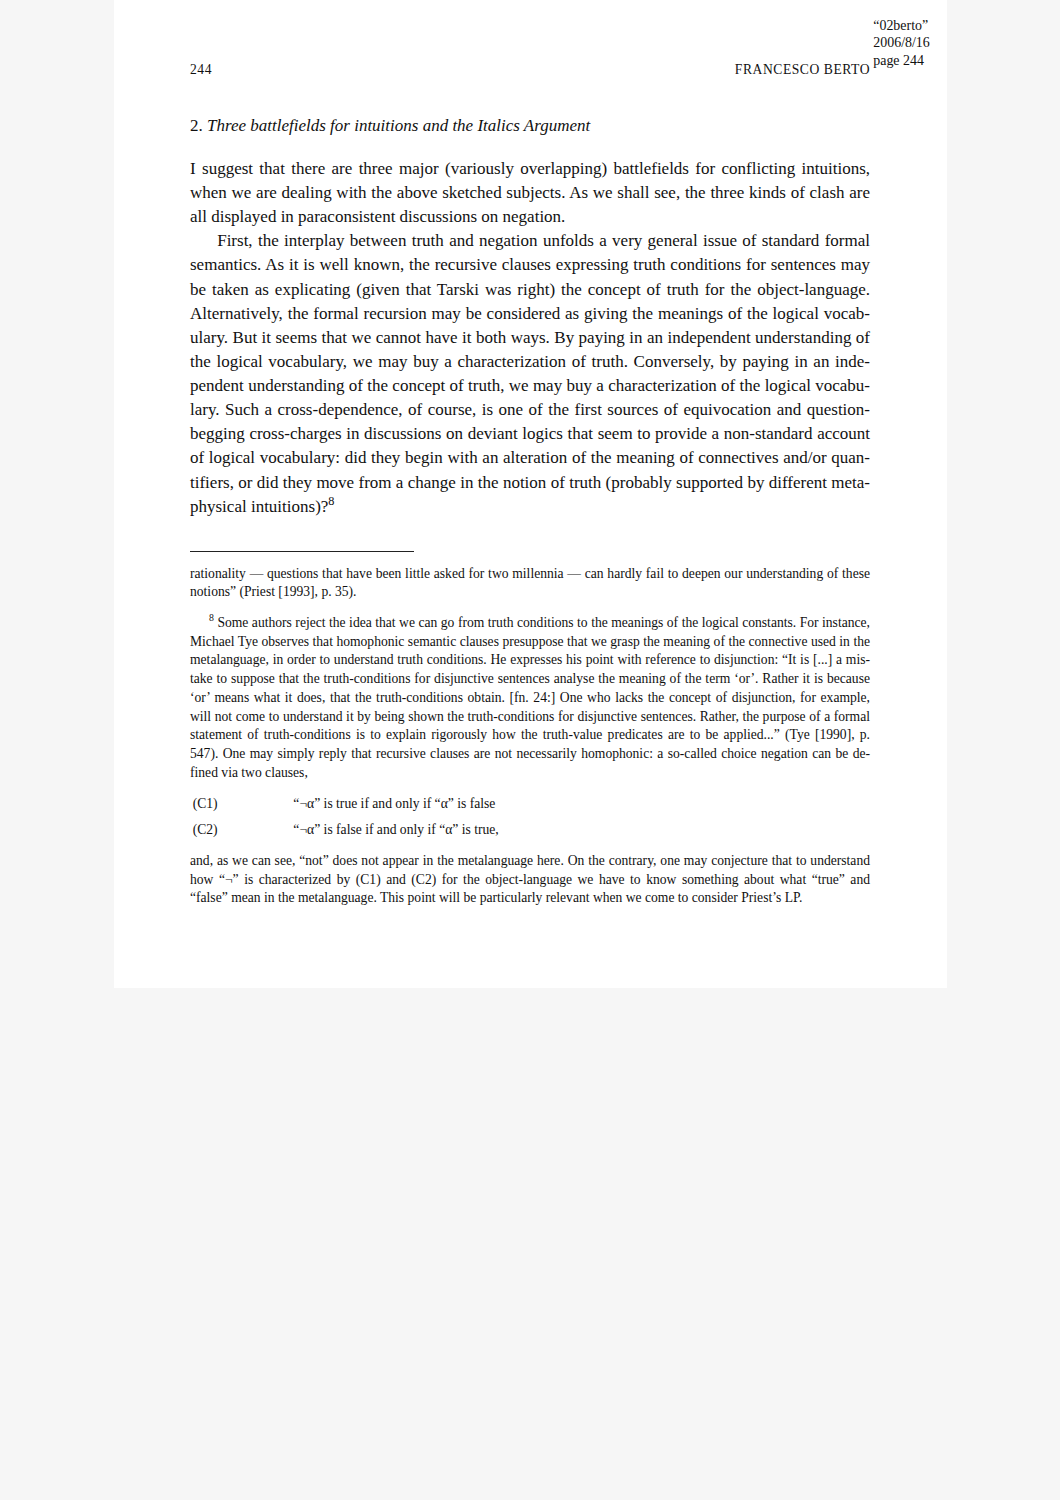“02berto”
2006/8/16
page 244
244 Francesco Berto
2. Three battlefields for intuitions and the Italics Argument
I suggest that there are three major (variously overlapping) battlefields for conflicting intuitions, when we are dealing with the above sketched subjects. As we shall see, the three kinds of clash are all displayed in paraconsistent discussions on negation.
First, the interplay between truth and negation unfolds a very general issue of standard formal semantics. As it is well known, the recursive clauses expressing truth conditions for sentences may be taken as explicating (given that Tarski was right) the concept of truth for the object-language. Alternatively, the formal recursion may be considered as giving the meanings of the logical vocabulary. But it seems that we cannot have it both ways. By paying in an independent understanding of the logical vocabulary, we may buy a characterization of truth. Conversely, by paying in an independent understanding of the concept of truth, we may buy a characterization of the logical vocabulary. Such a cross-dependence, of course, is one of the first sources of equivocation and question-begging cross-charges in discussions on deviant logics that seem to provide a non-standard account of logical vocabulary: did they begin with an alteration of the meaning of connectives and/or quantifiers, or did they move from a change in the notion of truth (probably supported by different metaphysical intuitions)?8
rationality — questions that have been little asked for two millennia — can hardly fail to deepen our understanding of these notions” (Priest [1993], p. 35).
8 Some authors reject the idea that we can go from truth conditions to the meanings of the logical constants. For instance, Michael Tye observes that homophonic semantic clauses presuppose that we grasp the meaning of the connective used in the metalanguage, in order to understand truth conditions. He expresses his point with reference to disjunction: “It is [...] a mistake to suppose that the truth-conditions for disjunctive sentences analyse the meaning of the term ‘or’. Rather it is because ‘or’ means what it does, that the truth-conditions obtain. [fn. 24:] One who lacks the concept of disjunction, for example, will not come to understand it by being shown the truth-conditions for disjunctive sentences. Rather, the purpose of a formal statement of truth-conditions is to explain rigorously how the truth-value predicates are to be applied...” (Tye [1990], p. 547). One may simply reply that recursive clauses are not necessarily homophonic: a so-called choice negation can be defined via two clauses,
(C1) “¬α” is true if and only if “α” is false
(C2) “¬α” is false if and only if “α” is true,
and, as we can see, “not” does not appear in the metalanguage here. On the contrary, one may conjecture that to understand how “¬” is characterized by (C1) and (C2) for the object-language we have to know something about what “true” and “false” mean in the metalanguage. This point will be particularly relevant when we come to consider Priest’s LP.